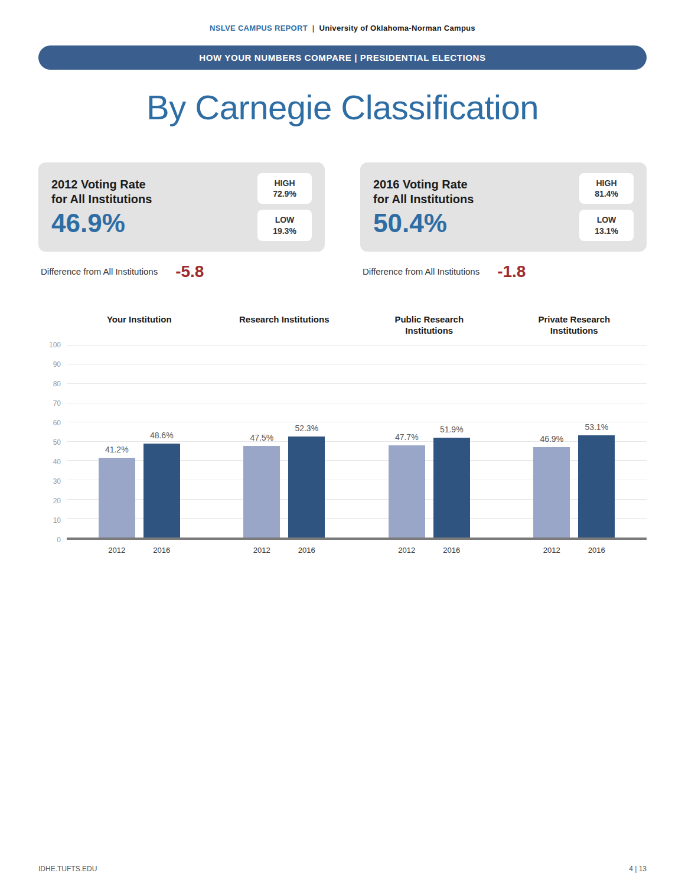NSLVE CAMPUS REPORT | University of Oklahoma-Norman Campus
HOW YOUR NUMBERS COMPARE | PRESIDENTIAL ELECTIONS
By Carnegie Classification
2012 Voting Rate
for All Institutions
46.9%
HIGH
72.9%
LOW
19.3%
Difference from All Institutions -5.8
2016 Voting Rate
for All Institutions
50.4%
HIGH
81.4%
LOW
13.1%
Difference from All Institutions -1.8
Your Institution
Research Institutions
Public Research
Institutions
Private Research
Institutions
100
90
80
70
60
50
40
30
20
10
0
41.2%
48.6%
47.5%
52.3%
47.7%
51.9%
46.9%
53.1%
2012
2016
2012
2016
2012
2016
2012
2016
IDHE.TUFTS.EDU
4 | 13